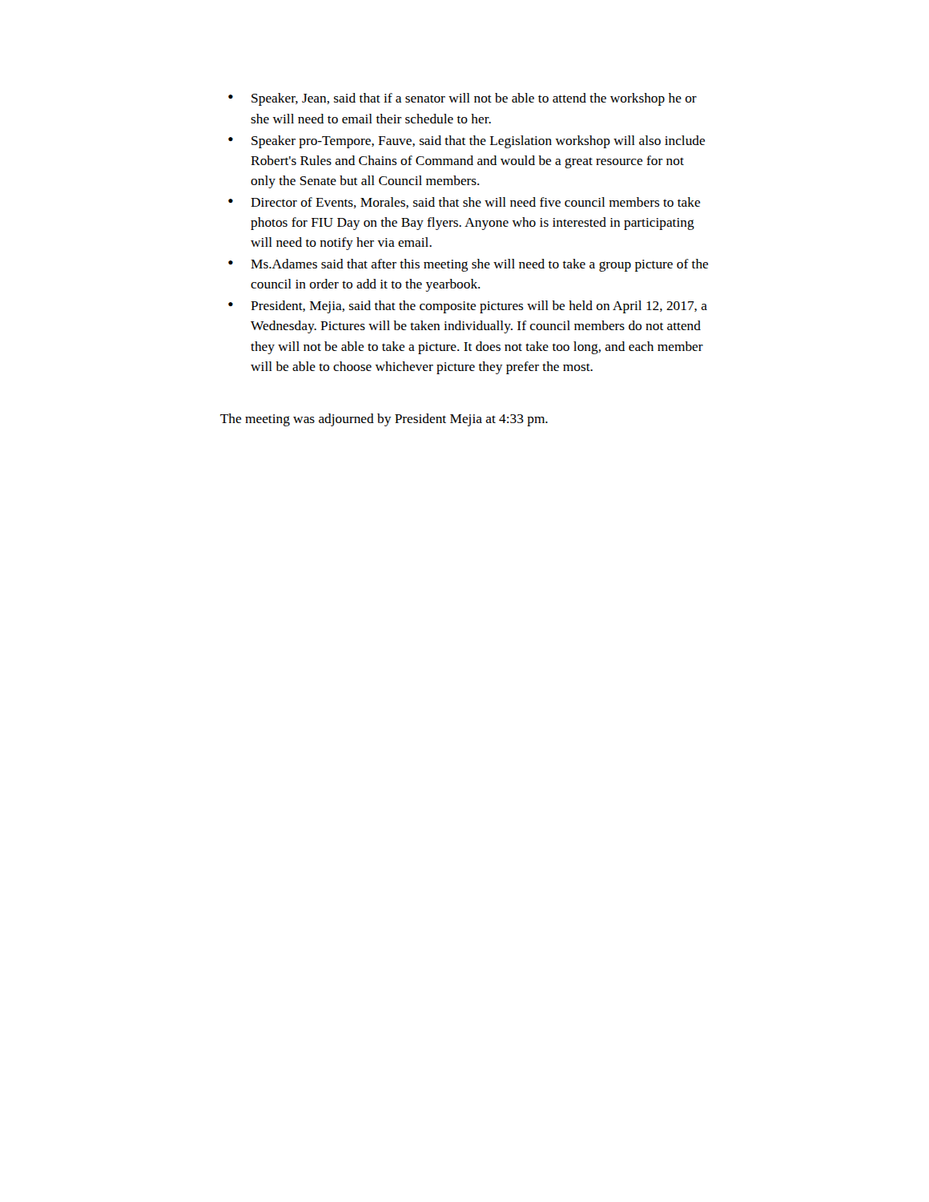Speaker, Jean, said that if a senator will not be able to attend the workshop he or she will need to email their schedule to her.
Speaker pro-Tempore, Fauve, said that the Legislation workshop will also include Robert's Rules and Chains of Command and would be a great resource for not only the Senate but all Council members.
Director of Events, Morales, said that she will need five council members to take photos for FIU Day on the Bay flyers. Anyone who is interested in participating will need to notify her via email.
Ms.Adames said that after this meeting she will need to take a group picture of the council in order to add it to the yearbook.
President, Mejia, said that the composite pictures will be held on April 12, 2017, a Wednesday. Pictures will be taken individually. If council members do not attend they will not be able to take a picture. It does not take too long, and each member will be able to choose whichever picture they prefer the most.
The meeting was adjourned by President Mejia at 4:33 pm.